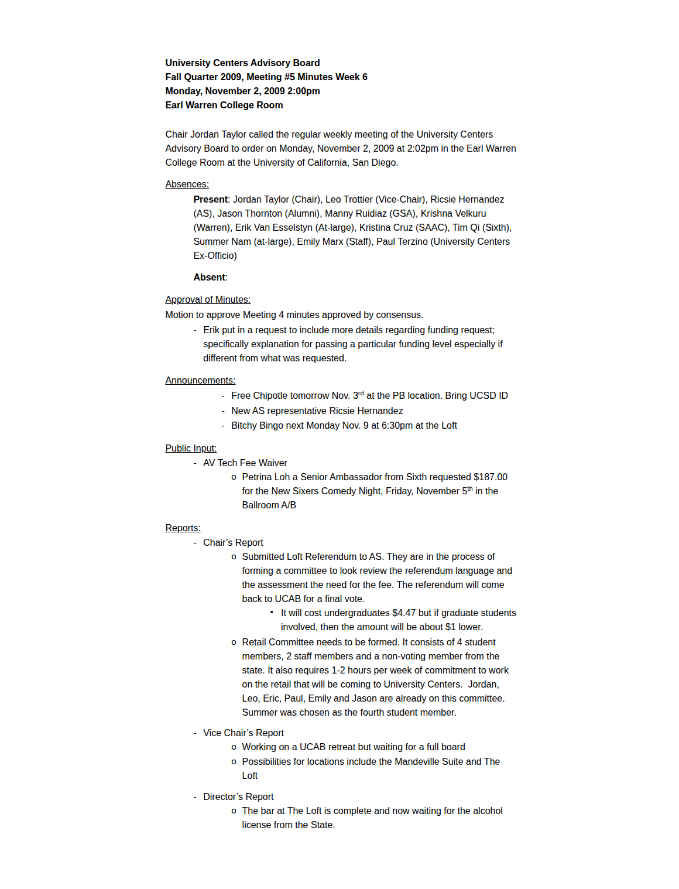University Centers Advisory Board
Fall Quarter 2009, Meeting #5 Minutes Week 6
Monday, November 2, 2009 2:00pm
Earl Warren College Room
Chair Jordan Taylor called the regular weekly meeting of the University Centers Advisory Board to order on Monday, November 2, 2009 at 2:02pm in the Earl Warren College Room at the University of California, San Diego.
Absences:
Present: Jordan Taylor (Chair), Leo Trottier (Vice-Chair), Ricsie Hernandez (AS), Jason Thornton (Alumni), Manny Ruidiaz (GSA), Krishna Velkuru (Warren), Erik Van Esselstyn (At-large), Kristina Cruz (SAAC), Tim Qi (Sixth), Summer Nam (at-large), Emily Marx (Staff), Paul Terzino (University Centers Ex-Officio)
Absent:
Approval of Minutes:
Motion to approve Meeting 4 minutes approved by consensus.
Erik put in a request to include more details regarding funding request; specifically explanation for passing a particular funding level especially if different from what was requested.
Announcements:
Free Chipotle tomorrow Nov. 3rd at the PB location. Bring UCSD ID
New AS representative Ricsie Hernandez
Bitchy Bingo next Monday Nov. 9 at 6:30pm at the Loft
Public Input:
AV Tech Fee Waiver
Petrina Loh a Senior Ambassador from Sixth requested $187.00 for the New Sixers Comedy Night, Friday, November 5th in the Ballroom A/B
Reports:
Chair’s Report
Submitted Loft Referendum to AS. They are in the process of forming a committee to look review the referendum language and the assessment the need for the fee. The referendum will come back to UCAB for a final vote.
It will cost undergraduates $4.47 but if graduate students involved, then the amount will be about $1 lower.
Retail Committee needs to be formed. It consists of 4 student members, 2 staff members and a non-voting member from the state. It also requires 1-2 hours per week of commitment to work on the retail that will be coming to University Centers. Jordan, Leo, Eric, Paul, Emily and Jason are already on this committee. Summer was chosen as the fourth student member.
Vice Chair’s Report
Working on a UCAB retreat but waiting for a full board
Possibilities for locations include the Mandeville Suite and The Loft
Director’s Report
The bar at The Loft is complete and now waiting for the alcohol license from the State.